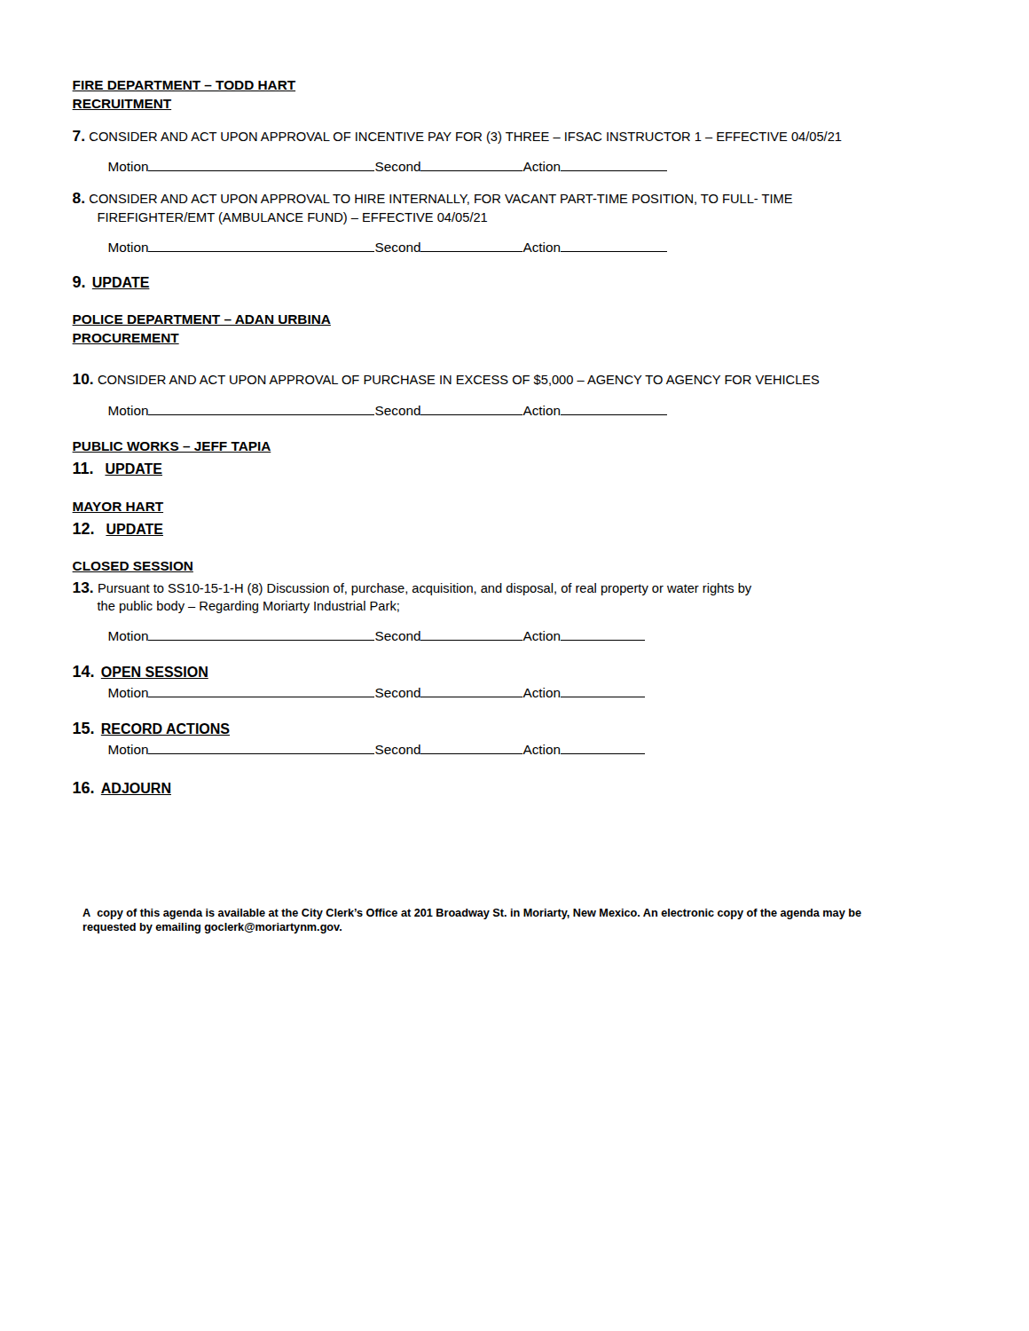FIRE DEPARTMENT – TODD HART
RECRUITMENT
7. CONSIDER AND ACT UPON APPROVAL OF INCENTIVE PAY FOR (3) THREE – IFSAC INSTRUCTOR 1 – EFFECTIVE 04/05/21
Motion Second Action
8. CONSIDER AND ACT UPON APPROVAL TO HIRE INTERNALLY, FOR VACANT PART-TIME POSITION, TO FULL- TIME
FIREFIGHTER/EMT (AMBULANCE FUND) – EFFECTIVE 04/05/21
Motion Second Action
9. UPDATE
POLICE DEPARTMENT – ADAN URBINA
PROCUREMENT
10. CONSIDER AND ACT UPON APPROVAL OF PURCHASE IN EXCESS OF $5,000 – AGENCY TO AGENCY FOR VEHICLES
Motion Second Action
PUBLIC WORKS – JEFF TAPIA
11. UPDATE
MAYOR HART
12. UPDATE
CLOSED SESSION
13. Pursuant to SS10-15-1-H (8) Discussion of, purchase, acquisition, and disposal, of real property or water rights by
the public body – Regarding Moriarty Industrial Park;
Motion Second Action
14. OPEN SESSION
Motion Second Action
15. RECORD ACTIONS
Motion Second Action
16. ADJOURN
A copy of this agenda is available at the City Clerk’s Office at 201 Broadway St. in Moriarty, New Mexico. An electronic copy of the agenda may be
requested by emailing goclerk@moriartynm.gov.